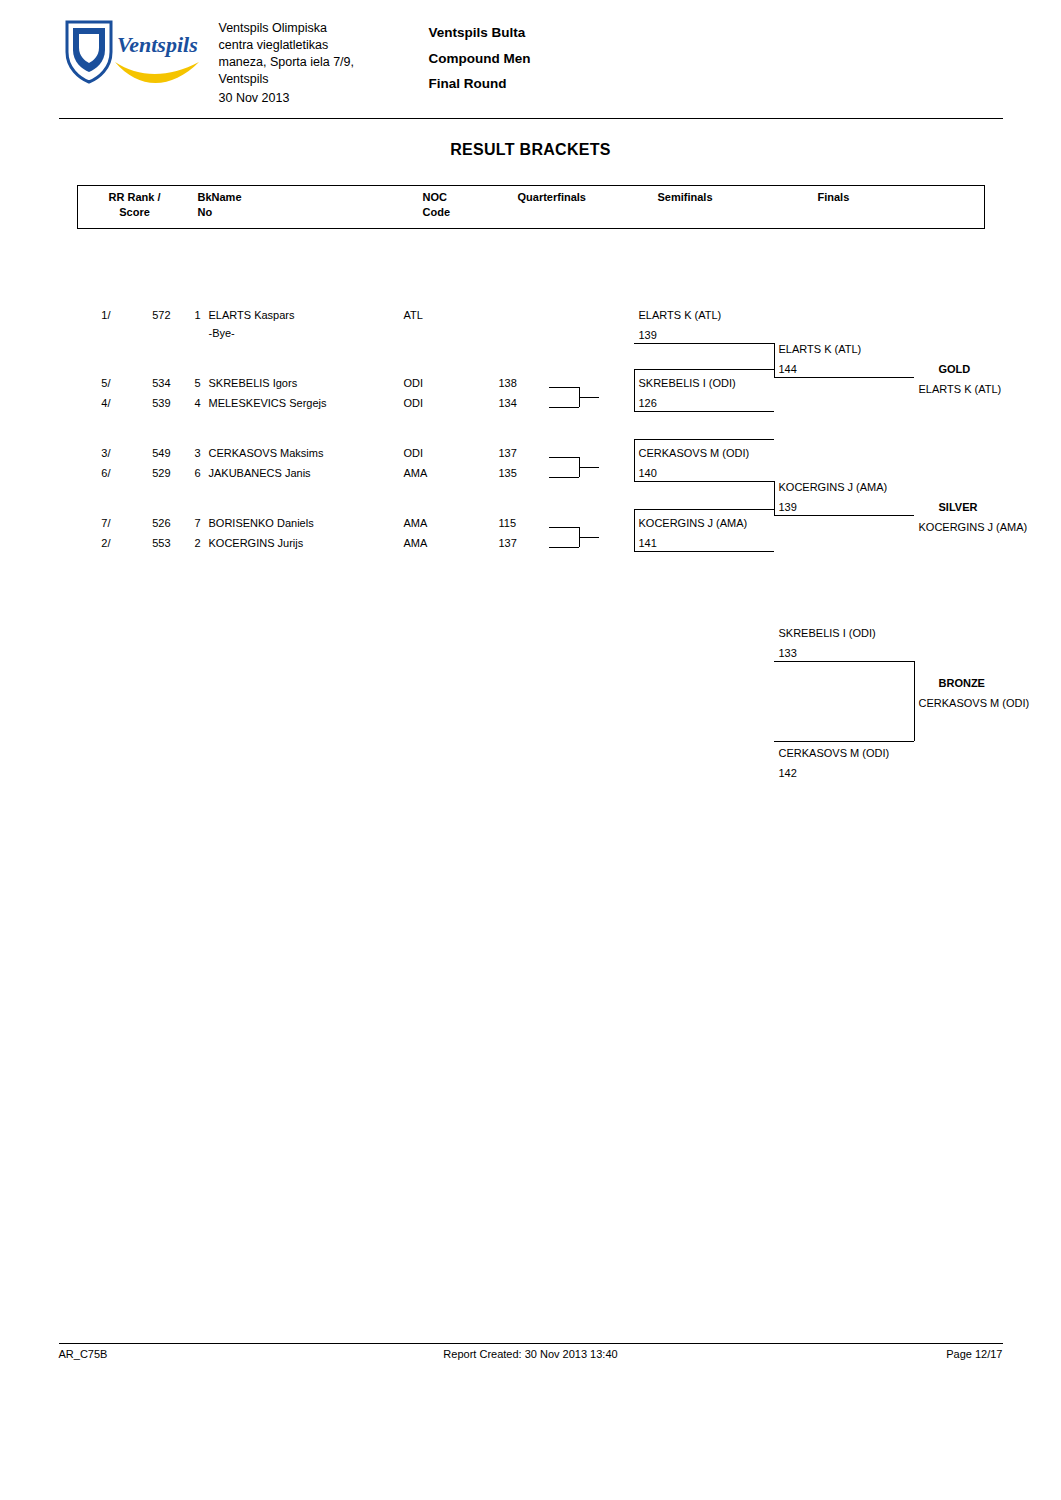Ventspils
Ventspils Olimpiska
centra vieglatletikas
maneza, Sporta iela 7/9,
Ventspils
30 Nov 2013
Ventspils Bulta
Compound Men
Final Round
RESULT BRACKETS
RR Rank / Score BkName No NOC Code Quarterfinals Semifinals Finals
1/
572
1
ELARTS Kaspars
ATL
-Bye-
5/
534
5
SKREBELIS Igors
ODI
138
4/
539
4
MELESKEVICS Sergejs
ODI
134
3/
549
3
CERKASOVS Maksims
ODI
137
6/
529
6
JAKUBANECS Janis
AMA
135
7/
526
7
BORISENKO Daniels
AMA
115
2/
553
2
KOCERGINS Jurijs
AMA
137
ELARTS K (ATL)
139
SKREBELIS I (ODI)
126
CERKASOVS M (ODI)
140
KOCERGINS J (AMA)
141
ELARTS K (ATL)
144
KOCERGINS J (AMA)
139
GOLD
ELARTS K (ATL)
SILVER
KOCERGINS J (AMA)
SKREBELIS I (ODI)
133
CERKASOVS M (ODI)
142
BRONZE
CERKASOVS M (ODI)
AR_C75B Report Created: 30 Nov 2013 13:40 Page 12/17